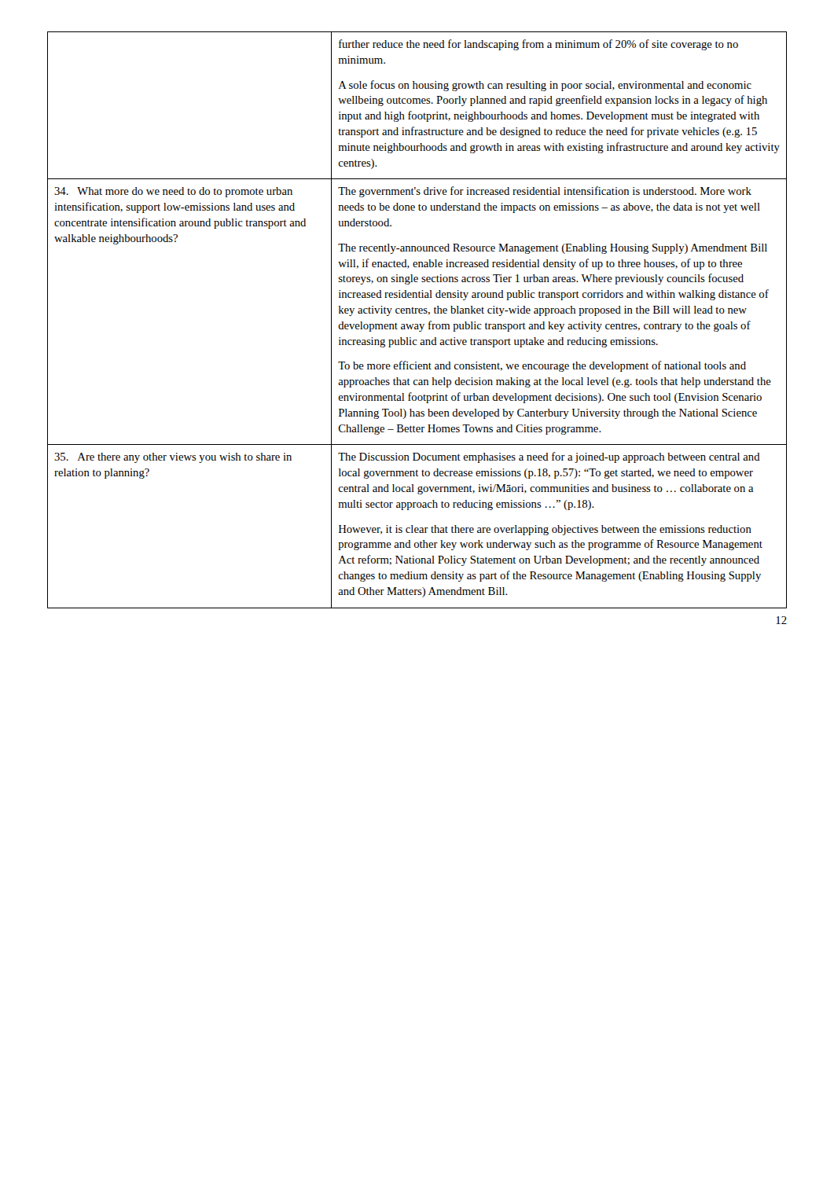| | further reduce the need for landscaping from a minimum of 20% of site coverage to no minimum. A sole focus on housing growth can resulting in poor social, environmental and economic wellbeing outcomes. Poorly planned and rapid greenfield expansion locks in a legacy of high input and high footprint, neighbourhoods and homes. Development must be integrated with transport and infrastructure and be designed to reduce the need for private vehicles (e.g. 15 minute neighbourhoods and growth in areas with existing infrastructure and around key activity centres). |
| 34. What more do we need to do to promote urban intensification, support low-emissions land uses and concentrate intensification around public transport and walkable neighbourhoods? | The government's drive for increased residential intensification is understood. More work needs to be done to understand the impacts on emissions – as above, the data is not yet well understood. The recently-announced Resource Management (Enabling Housing Supply) Amendment Bill will, if enacted, enable increased residential density of up to three houses, of up to three storeys, on single sections across Tier 1 urban areas. Where previously councils focused increased residential density around public transport corridors and within walking distance of key activity centres, the blanket city-wide approach proposed in the Bill will lead to new development away from public transport and key activity centres, contrary to the goals of increasing public and active transport uptake and reducing emissions. To be more efficient and consistent, we encourage the development of national tools and approaches that can help decision making at the local level (e.g. tools that help understand the environmental footprint of urban development decisions). One such tool (Envision Scenario Planning Tool) has been developed by Canterbury University through the National Science Challenge – Better Homes Towns and Cities programme. |
| 35. Are there any other views you wish to share in relation to planning? | The Discussion Document emphasises a need for a joined-up approach between central and local government to decrease emissions (p.18, p.57): “To get started, we need to empower central and local government, iwi/Māori, communities and business to … collaborate on a multi sector approach to reducing emissions …” (p.18). However, it is clear that there are overlapping objectives between the emissions reduction programme and other key work underway such as the programme of Resource Management Act reform; National Policy Statement on Urban Development; and the recently announced changes to medium density as part of the Resource Management (Enabling Housing Supply and Other Matters) Amendment Bill. |
12